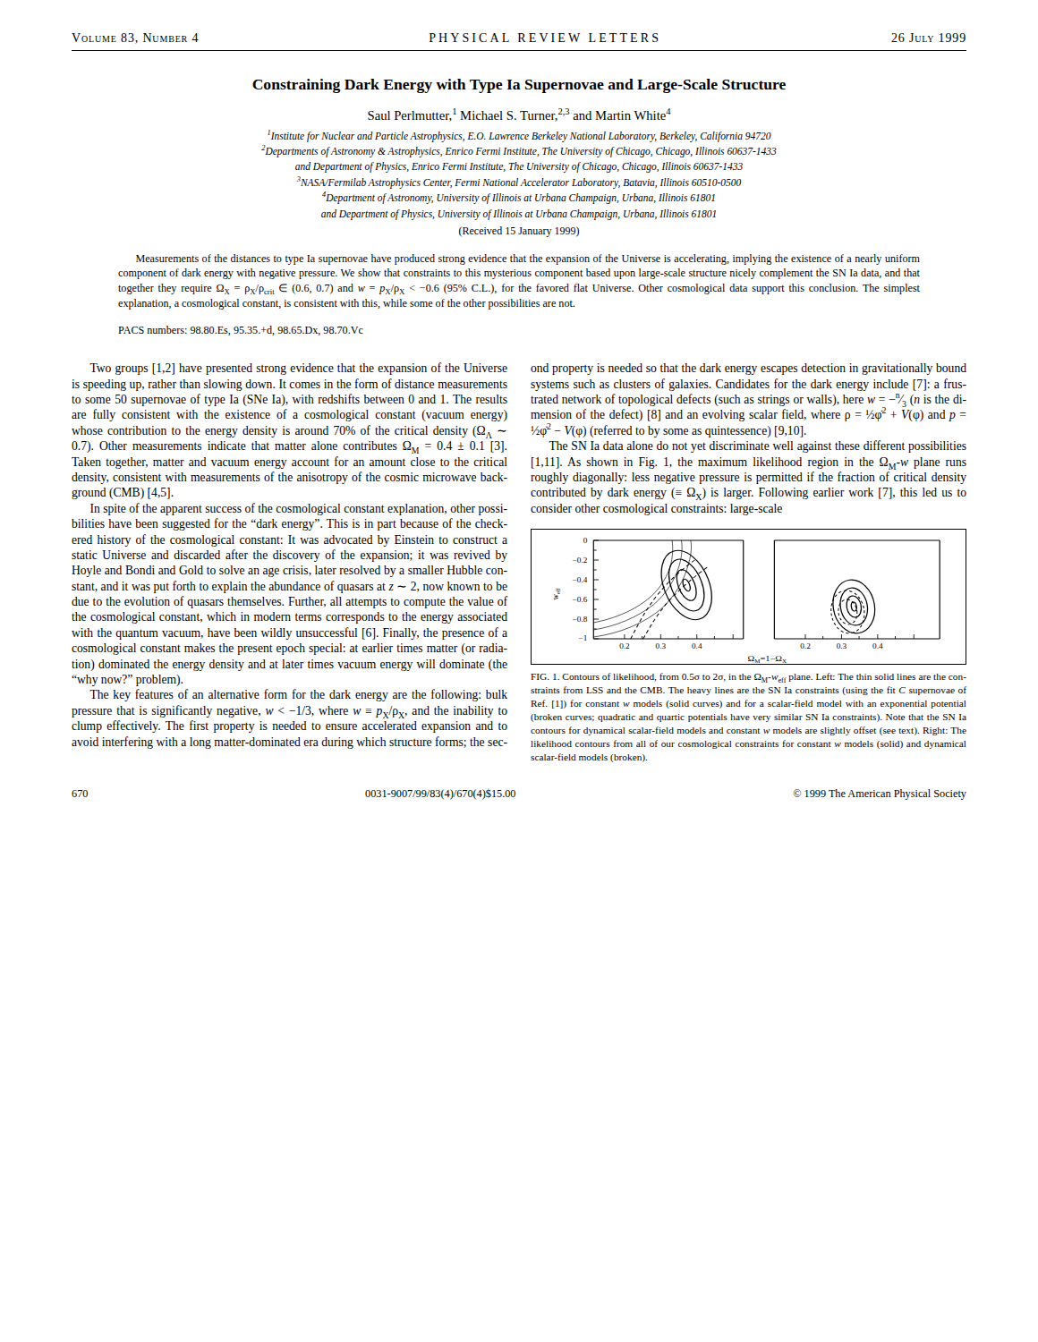Volume 83, Number 4
Physical Review Letters
26 July 1999
Constraining Dark Energy with Type Ia Supernovae and Large-Scale Structure
Saul Perlmutter,1 Michael S. Turner,2,3 and Martin White4
1Institute for Nuclear and Particle Astrophysics, E.O. Lawrence Berkeley National Laboratory, Berkeley, California 94720
2Departments of Astronomy & Astrophysics, Enrico Fermi Institute, The University of Chicago, Chicago, Illinois 60637-1433
and Department of Physics, Enrico Fermi Institute, The University of Chicago, Chicago, Illinois 60637-1433
3NASA/Fermilab Astrophysics Center, Fermi National Accelerator Laboratory, Batavia, Illinois 60510-0500
4Department of Astronomy, University of Illinois at Urbana Champaign, Urbana, Illinois 61801
and Department of Physics, University of Illinois at Urbana Champaign, Urbana, Illinois 61801
(Received 15 January 1999)
Measurements of the distances to type Ia supernovae have produced strong evidence that the expansion of the Universe is accelerating, implying the existence of a nearly uniform component of dark energy with negative pressure. We show that constraints to this mysterious component based upon large-scale structure nicely complement the SN Ia data, and that together they require ΩX = ρX/ρcrit ∈ (0.6, 0.7) and w = pX/ρX < −0.6 (95% C.L.), for the favored flat Universe. Other cosmological data support this conclusion. The simplest explanation, a cosmological constant, is consistent with this, while some of the other possibilities are not.
PACS numbers: 98.80.Es, 95.35.+d, 98.65.Dx, 98.70.Vc
Two groups [1,2] have presented strong evidence that the expansion of the Universe is speeding up, rather than slowing down. It comes in the form of distance measurements to some 50 supernovae of type Ia (SNe Ia), with redshifts between 0 and 1. The results are fully consistent with the existence of a cosmological constant (vacuum energy) whose contribution to the energy density is around 70% of the critical density (ΩΛ ∼ 0.7). Other measurements indicate that matter alone contributes ΩM = 0.4 ± 0.1 [3]. Taken together, matter and vacuum energy account for an amount close to the critical density, consistent with measurements of the anisotropy of the cosmic microwave background (CMB) [4,5].
In spite of the apparent success of the cosmological constant explanation, other possibilities have been suggested for the “dark energy”. This is in part because of the checkered history of the cosmological constant: It was advocated by Einstein to construct a static Universe and discarded after the discovery of the expansion; it was revived by Hoyle and Bondi and Gold to solve an age crisis, later resolved by a smaller Hubble constant, and it was put forth to explain the abundance of quasars at z ∼ 2, now known to be due to the evolution of quasars themselves. Further, all attempts to compute the value of the cosmological constant, which in modern terms corresponds to the energy associated with the quantum vacuum, have been wildly unsuccessful [6]. Finally, the presence of a cosmological constant makes the present epoch special: at earlier times matter (or radiation) dominated the energy density and at later times vacuum energy will dominate (the “why now?” problem).
The key features of an alternative form for the dark energy are the following: bulk pressure that is significantly negative, w < −1/3, where w ≡ pX/ρX, and the inability to clump effectively. The first property is needed to ensure accelerated expansion and to avoid interfering with a long matter-dominated era during which structure forms; the second property is needed so that the dark energy escapes detection in gravitationally bound systems such as clusters of galaxies. Candidates for the dark energy include [7]: a frustrated network of topological defects (such as strings or walls), here w = −n⁄3 (n is the dimension of the defect) [8] and an evolving scalar field, where ρ = ½φ̇2 + V(φ) and p = ½φ̇2 − V(φ) (referred to by some as quintessence) [9,10].
The SN Ia data alone do not yet discriminate well against these different possibilities [1,11]. As shown in Fig. 1, the maximum likelihood region in the ΩM-w plane runs roughly diagonally: less negative pressure is permitted if the fraction of critical density contributed by dark energy (≡ ΩX) is larger. Following earlier work [7], this led us to consider other cosmological constraints: large-scale
0 −0.2 −0.4 −0.6 −0.8 −1 weff 0.2 0.3 0.4 0.2 0.3 0.4 ΩM=1−ΩX
FIG. 1. Contours of likelihood, from 0.5σ to 2σ, in the ΩM-weff plane. Left: The thin solid lines are the constraints from LSS and the CMB. The heavy lines are the SN Ia constraints (using the fit C supernovae of Ref. [1]) for constant w models (solid curves) and for a scalar-field model with an exponential potential (broken curves; quadratic and quartic potentials have very similar SN Ia constraints). Note that the SN Ia contours for dynamical scalar-field models and constant w models are slightly offset (see text). Right: The likelihood contours from all of our cosmological constraints for constant w models (solid) and dynamical scalar-field models (broken).
670
0031-9007/99/83(4)/670(4)$15.00
© 1999 The American Physical Society